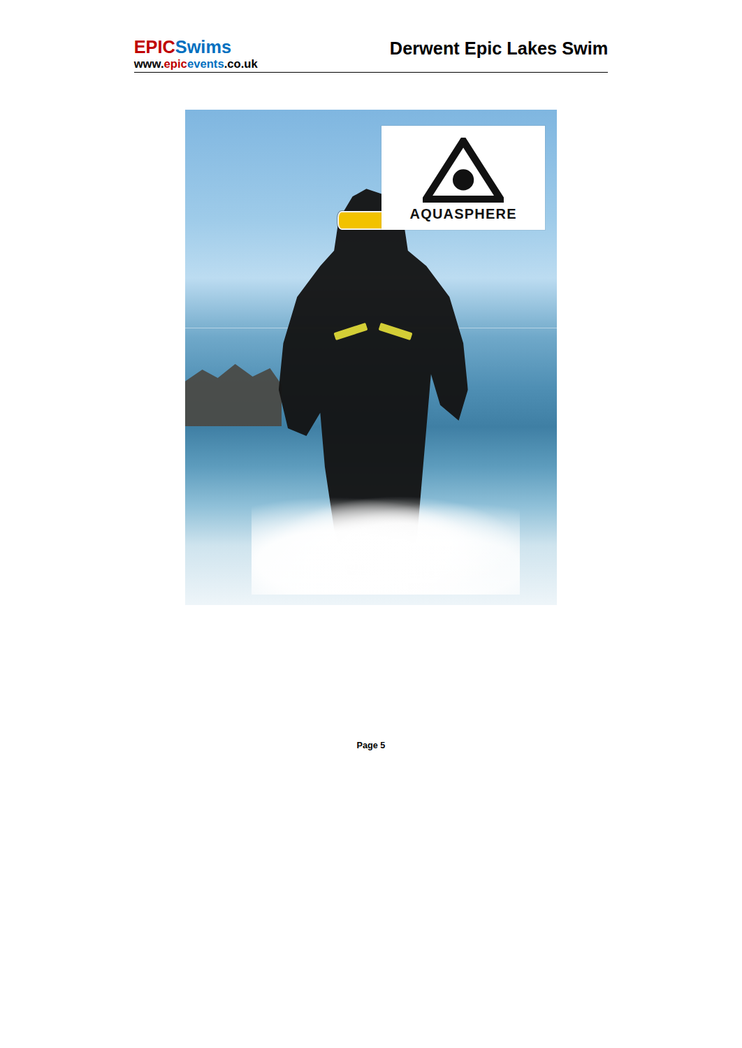EPIC Swims
www. epic events.co.uk
Derwent Epic Lakes Swim
AQUASPHERE
Page 5